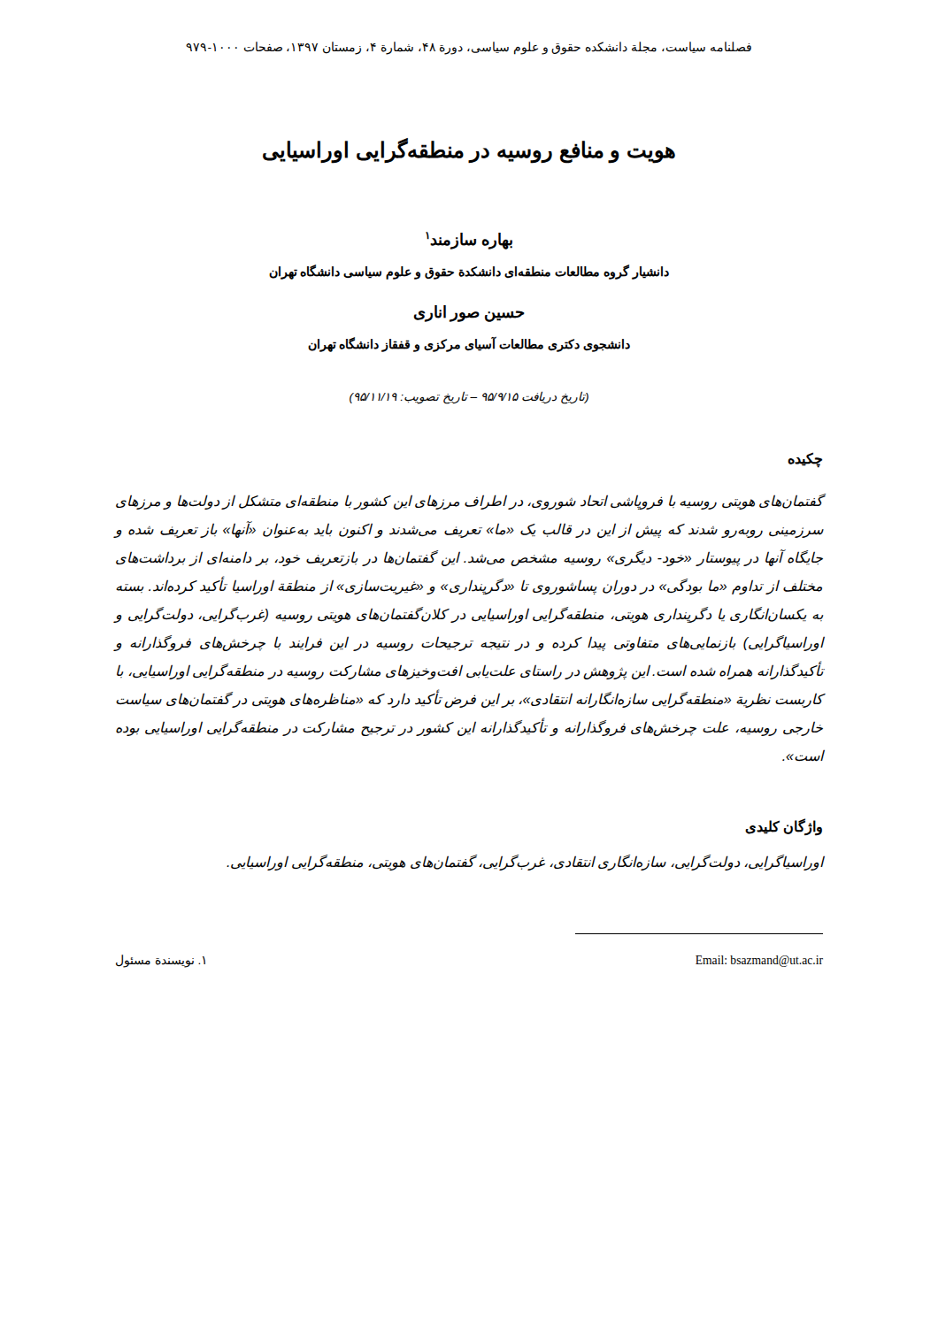فصلنامه سیاست، مجلة دانشکده حقوق و علوم سیاسی، دورة ۴۸، شمارة ۴، زمستان ۱۳۹۷، صفحات ۱۰۰۰-۹۷۹
هویت و منافع روسیه در منطقه‌گرایی اوراسیایی
بهاره سازمند۱
دانشیار گروه مطالعات منطقه‌ای دانشکدة حقوق و علوم سیاسی دانشگاه تهران
حسین صور اناری
دانشجوی دکتری مطالعات آسیای مرکزی و قفقاز دانشگاه تهران
(تاریخ دریافت ۹۵/۹/۱۵ – تاریخ تصویب: ۹۵/۱۱/۱۹)
چکیده
گفتمان‌های هویتی روسیه با فروپاشی اتحاد شوروی، در اطراف مرزهای این کشور با منطقه‌ای متشکل از دولت‌ها و مرزهای سرزمینی روبه‌رو شدند که پیش از این در قالب یک «ما» تعریف می‌شدند و اکنون باید به‌عنوان «آنها» باز تعریف شده و جایگاه آنها در پیوستار «خود- دیگری» روسیه مشخص می‌شد. این گفتمان‌ها در بازتعریف خود، بر دامنه‌ای از برداشت‌های مختلف از تداوم «ما بودگی» در دوران پساشوروی تا «دگرپنداری» و «غیریت‌سازی» از منطقة اوراسیا تأکید کرده‌اند. بسته به یکسان‌انگاری یا دگرپنداری هویتی، منطقه‌گرایی اوراسیایی در کلان‌گفتمان‌های هویتی روسیه (غرب‌گرایی، دولت‌گرایی و اوراسیاگرایی) بازنمایی‌های متفاوتی پیدا کرده و در نتیجه ترجیحات روسیه در این فرایند با چرخش‌های فروگذارانه و تأکیدگذارانه همراه شده است. این پژوهش در راستای علت‌یابی افت‌وخیزهای مشارکت روسیه در منطقه‌گرایی اوراسیایی، با کاربست نظریة «منطقه‌گرایی سازه‌انگارانه انتقادی»، بر این فرض تأکید دارد که «مناظره‌های هویتی در گفتمان‌های سیاست خارجی روسیه، علت چرخش‌های فروگذارانه و تأکیدگذارانه این کشور در ترجیح مشارکت در منطقه‌گرایی اوراسیایی بوده است».
واژگان کلیدی
اوراسیاگرایی، دولت‌گرایی، سازه‌انگاری انتقادی، غرب‌گرایی، گفتمان‌های هویتی، منطقه‌گرایی اوراسیایی.
Email: bsazmand@ut.ac.ir
۱. نویسندة مسئول